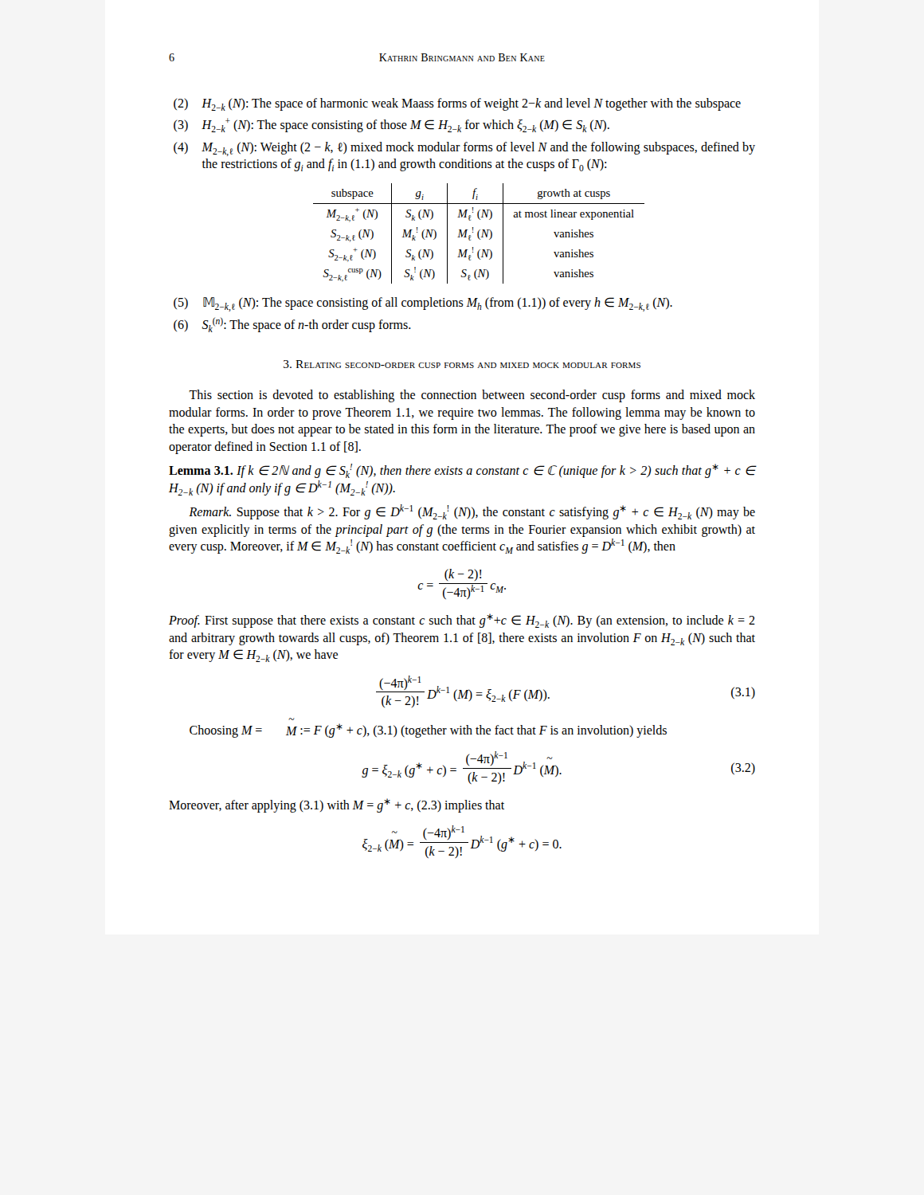6 Kathrin Bringmann and Ben Kane
(2) H2−k (N): The space of harmonic weak Maass forms of weight 2−k and level N together with the subspace
(3) H2−k+ (N): The space consisting of those M ∈ H2−k for which ξ2−k (M) ∈ Sk (N).
(4) M2−k,ℓ (N): Weight (2 − k, ℓ) mixed mock modular forms of level N and the following subspaces, defined by the restrictions of gi and fi in (1.1) and growth conditions at the cusps of Γ0 (N):
| subspace | g i | f i | growth at cusps |
| --- | --- | --- | --- |
| M 2− k ,ℓ + ( N ) | S k ( N ) | M ℓ ! ( N ) | at most linear exponential |
| S 2− k ,ℓ ( N ) | M k ! ( N ) | M ℓ ! ( N ) | vanishes |
| S 2− k ,ℓ + ( N ) | S k ( N ) | M ℓ ! ( N ) | vanishes |
| S 2− k ,ℓ cusp ( N ) | S k ! ( N ) | S ℓ ( N ) | vanishes |
(5) 𝕄2−k,ℓ (N): The space consisting of all completions Mh (from (1.1)) of every h ∈ M2−k,ℓ (N).
(6) Sk(n): The space of n-th order cusp forms.
3. Relating second-order cusp forms and mixed mock modular forms
This section is devoted to establishing the connection between second-order cusp forms and mixed mock modular forms. In order to prove Theorem 1.1, we require two lemmas. The following lemma may be known to the experts, but does not appear to be stated in this form in the literature. The proof we give here is based upon an operator defined in Section 1.1 of [8].
Lemma 3.1. If k ∈ 2ℕ and g ∈ Sk! (N), then there exists a constant c ∈ ℂ (unique for k > 2) such that g∗ + c ∈ H2−k (N) if and only if g ∈ Dk−1 (M2−k! (N)).
Remark. Suppose that k > 2. For g ∈ Dk−1 (M2−k! (N)), the constant c satisfying g∗ + c ∈ H2−k (N) may be given explicitly in terms of the principal part of g (the terms in the Fourier expansion which exhibit growth) at every cusp. Moreover, if M ∈ M2−k! (N) has constant coefficient cM and satisfies g = Dk−1 (M), then
c = (k − 2)!(−4π)k−1 cM.
Proof. First suppose that there exists a constant c such that g∗+c ∈ H2−k (N). By (an extension, to include k = 2 and arbitrary growth towards all cusps, of) Theorem 1.1 of [8], there exists an involution F on H2−k (N) such that for every M ∈ H2−k (N), we have
(−4π)k−1(k − 2)!Dk−1 (M) = ξ2−k (F (M)). (3.1)
Choosing M = ~M := F (g∗ + c), (3.1) (together with the fact that F is an involution) yields
g = ξ2−k (g∗ + c) = (−4π)k−1(k − 2)!Dk−1 (~M). (3.2)
Moreover, after applying (3.1) with M = g∗ + c, (2.3) implies that
ξ2−k (~M) = (−4π)k−1(k − 2)!Dk−1 (g∗ + c) = 0.